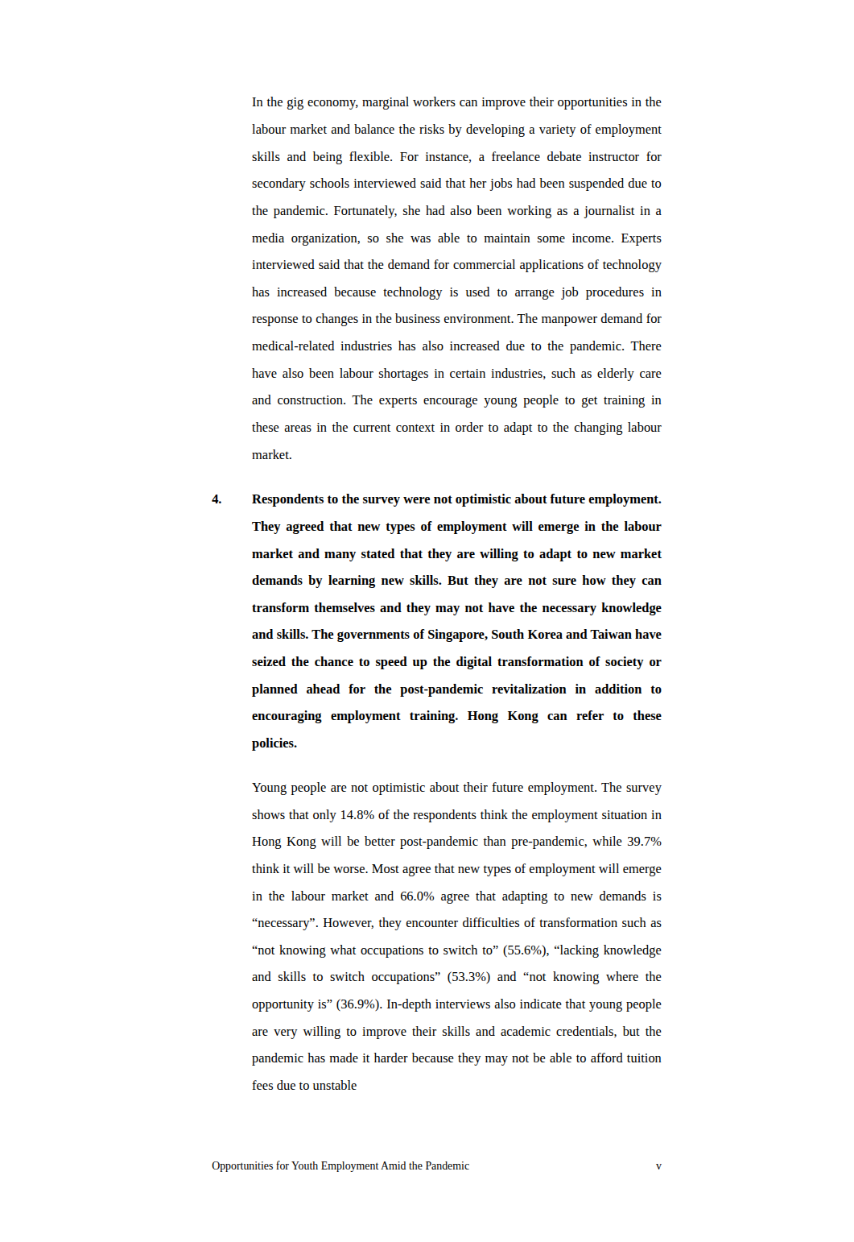In the gig economy, marginal workers can improve their opportunities in the labour market and balance the risks by developing a variety of employment skills and being flexible. For instance, a freelance debate instructor for secondary schools interviewed said that her jobs had been suspended due to the pandemic. Fortunately, she had also been working as a journalist in a media organization, so she was able to maintain some income. Experts interviewed said that the demand for commercial applications of technology has increased because technology is used to arrange job procedures in response to changes in the business environment. The manpower demand for medical-related industries has also increased due to the pandemic. There have also been labour shortages in certain industries, such as elderly care and construction. The experts encourage young people to get training in these areas in the current context in order to adapt to the changing labour market.
4.
Respondents to the survey were not optimistic about future employment. They agreed that new types of employment will emerge in the labour market and many stated that they are willing to adapt to new market demands by learning new skills. But they are not sure how they can transform themselves and they may not have the necessary knowledge and skills. The governments of Singapore, South Korea and Taiwan have seized the chance to speed up the digital transformation of society or planned ahead for the post-pandemic revitalization in addition to encouraging employment training. Hong Kong can refer to these policies.
Young people are not optimistic about their future employment. The survey shows that only 14.8% of the respondents think the employment situation in Hong Kong will be better post-pandemic than pre-pandemic, while 39.7% think it will be worse. Most agree that new types of employment will emerge in the labour market and 66.0% agree that adapting to new demands is “necessary”. However, they encounter difficulties of transformation such as “not knowing what occupations to switch to” (55.6%), “lacking knowledge and skills to switch occupations” (53.3%) and “not knowing where the opportunity is” (36.9%). In-depth interviews also indicate that young people are very willing to improve their skills and academic credentials, but the pandemic has made it harder because they may not be able to afford tuition fees due to unstable
Opportunities for Youth Employment Amid the Pandemic
v